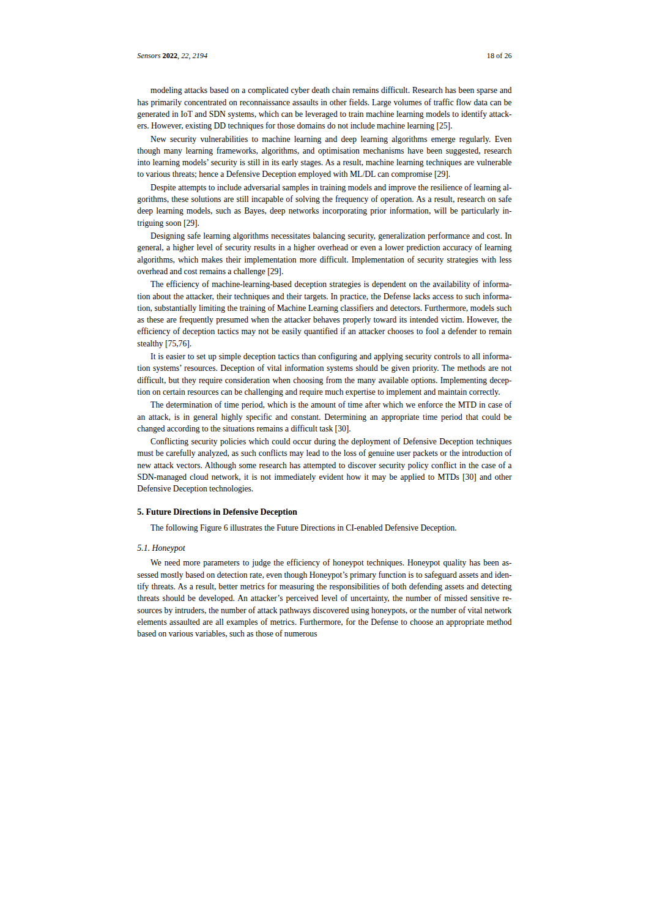Sensors 2022, 22, 2194
18 of 26
modeling attacks based on a complicated cyber death chain remains difficult. Research has been sparse and has primarily concentrated on reconnaissance assaults in other fields. Large volumes of traffic flow data can be generated in IoT and SDN systems, which can be leveraged to train machine learning models to identify attackers. However, existing DD techniques for those domains do not include machine learning [25].
New security vulnerabilities to machine learning and deep learning algorithms emerge regularly. Even though many learning frameworks, algorithms, and optimisation mechanisms have been suggested, research into learning models’ security is still in its early stages. As a result, machine learning techniques are vulnerable to various threats; hence a Defensive Deception employed with ML/DL can compromise [29].
Despite attempts to include adversarial samples in training models and improve the resilience of learning algorithms, these solutions are still incapable of solving the frequency of operation. As a result, research on safe deep learning models, such as Bayes, deep networks incorporating prior information, will be particularly intriguing soon [29].
Designing safe learning algorithms necessitates balancing security, generalization performance and cost. In general, a higher level of security results in a higher overhead or even a lower prediction accuracy of learning algorithms, which makes their implementation more difficult. Implementation of security strategies with less overhead and cost remains a challenge [29].
The efficiency of machine-learning-based deception strategies is dependent on the availability of information about the attacker, their techniques and their targets. In practice, the Defense lacks access to such information, substantially limiting the training of Machine Learning classifiers and detectors. Furthermore, models such as these are frequently presumed when the attacker behaves properly toward its intended victim. However, the efficiency of deception tactics may not be easily quantified if an attacker chooses to fool a defender to remain stealthy [75,76].
It is easier to set up simple deception tactics than configuring and applying security controls to all information systems’ resources. Deception of vital information systems should be given priority. The methods are not difficult, but they require consideration when choosing from the many available options. Implementing deception on certain resources can be challenging and require much expertise to implement and maintain correctly.
The determination of time period, which is the amount of time after which we enforce the MTD in case of an attack, is in general highly specific and constant. Determining an appropriate time period that could be changed according to the situations remains a difficult task [30].
Conflicting security policies which could occur during the deployment of Defensive Deception techniques must be carefully analyzed, as such conflicts may lead to the loss of genuine user packets or the introduction of new attack vectors. Although some research has attempted to discover security policy conflict in the case of a SDN-managed cloud network, it is not immediately evident how it may be applied to MTDs [30] and other Defensive Deception technologies.
5. Future Directions in Defensive Deception
The following Figure 6 illustrates the Future Directions in CI-enabled Defensive Deception.
5.1. Honeypot
We need more parameters to judge the efficiency of honeypot techniques. Honeypot quality has been assessed mostly based on detection rate, even though Honeypot’s primary function is to safeguard assets and identify threats. As a result, better metrics for measuring the responsibilities of both defending assets and detecting threats should be developed. An attacker’s perceived level of uncertainty, the number of missed sensitive resources by intruders, the number of attack pathways discovered using honeypots, or the number of vital network elements assaulted are all examples of metrics. Furthermore, for the Defense to choose an appropriate method based on various variables, such as those of numerous